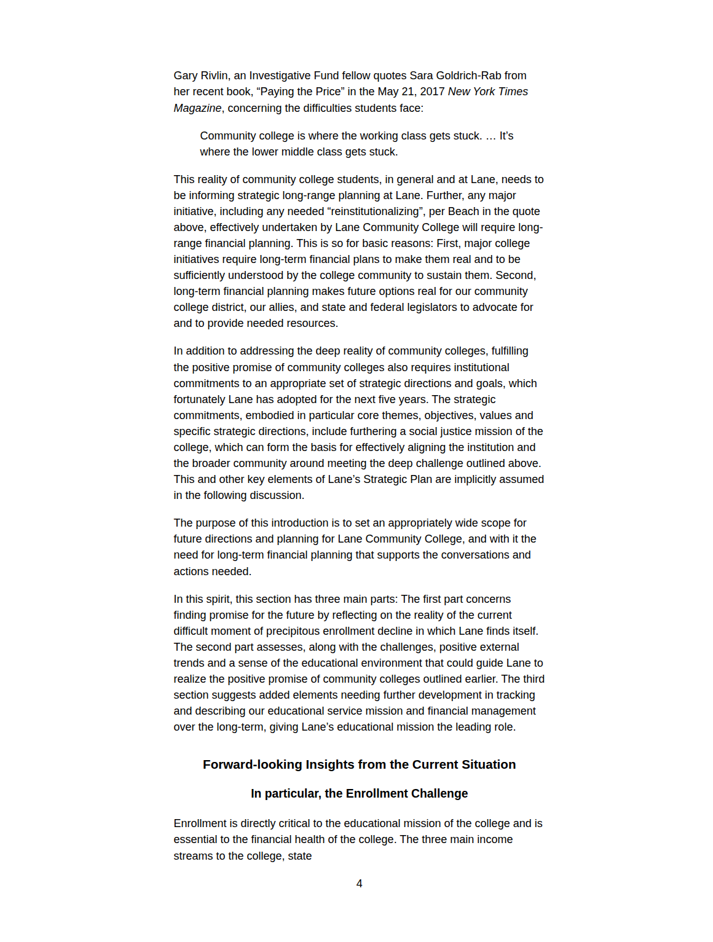Gary Rivlin, an Investigative Fund fellow quotes Sara Goldrich-Rab from her recent book, “Paying the Price” in the May 21, 2017 New York Times Magazine, concerning the difficulties students face:
Community college is where the working class gets stuck. … It’s where the lower middle class gets stuck.
This reality of community college students, in general and at Lane, needs to be informing strategic long-range planning at Lane. Further, any major initiative, including any needed “reinstitutionalizing”, per Beach in the quote above, effectively undertaken by Lane Community College will require long-range financial planning. This is so for basic reasons: First, major college initiatives require long-term financial plans to make them real and to be sufficiently understood by the college community to sustain them. Second, long-term financial planning makes future options real for our community college district, our allies, and state and federal legislators to advocate for and to provide needed resources.
In addition to addressing the deep reality of community colleges, fulfilling the positive promise of community colleges also requires institutional commitments to an appropriate set of strategic directions and goals, which fortunately Lane has adopted for the next five years. The strategic commitments, embodied in particular core themes, objectives, values and specific strategic directions, include furthering a social justice mission of the college, which can form the basis for effectively aligning the institution and the broader community around meeting the deep challenge outlined above. This and other key elements of Lane’s Strategic Plan are implicitly assumed in the following discussion.
The purpose of this introduction is to set an appropriately wide scope for future directions and planning for Lane Community College, and with it the need for long-term financial planning that supports the conversations and actions needed.
In this spirit, this section has three main parts: The first part concerns finding promise for the future by reflecting on the reality of the current difficult moment of precipitous enrollment decline in which Lane finds itself. The second part assesses, along with the challenges, positive external trends and a sense of the educational environment that could guide Lane to realize the positive promise of community colleges outlined earlier. The third section suggests added elements needing further development in tracking and describing our educational service mission and financial management over the long-term, giving Lane’s educational mission the leading role.
Forward-looking Insights from the Current Situation
In particular, the Enrollment Challenge
Enrollment is directly critical to the educational mission of the college and is essential to the financial health of the college. The three main income streams to the college, state
4